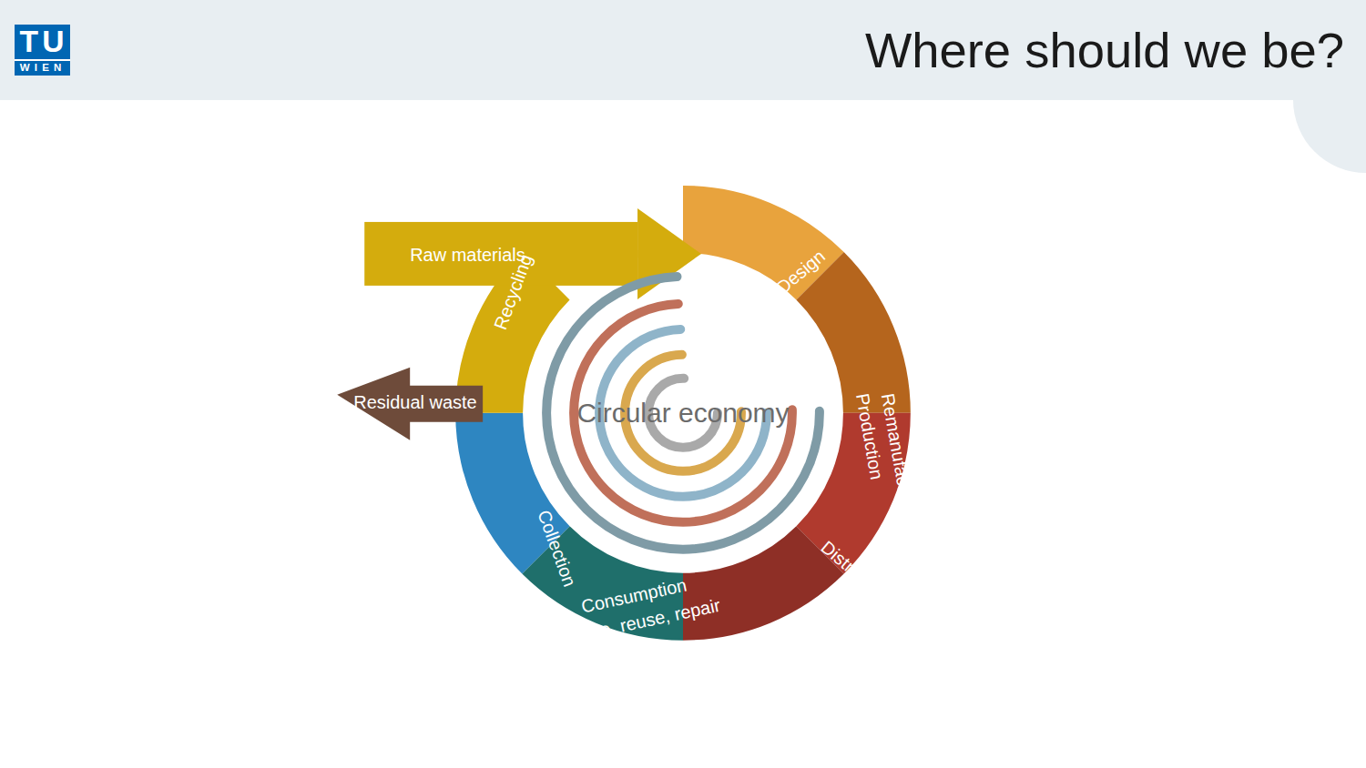TU WIEN
Where should we be?
Circular economy diagram A circular diagram showing the stages of the circular economy: raw materials, design, production and remanufacturing, distribution, consumption (use, reuse, repair), collection, recycling, with residual waste leaving the loop. Raw materials Residual waste Circular economy Design Production Remanufacturing Distribution Consumption use, reuse, repair Collection Recycling